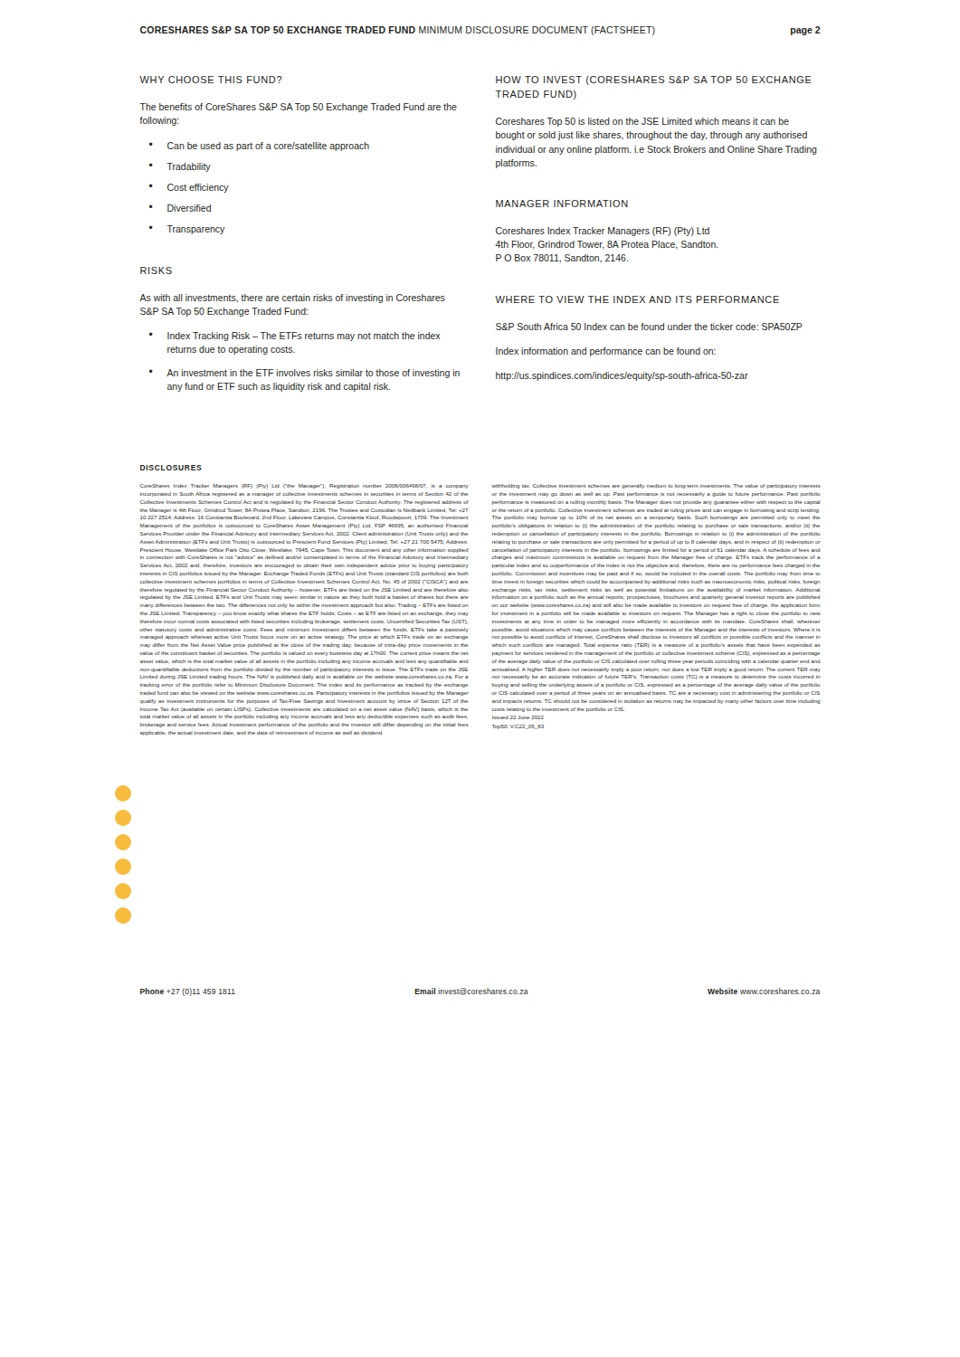CORESHARES S&P SA TOP 50 EXCHANGE TRADED FUND MINIMUM DISCLOSURE DOCUMENT (FACTSHEET)
page 2
WHY CHOOSE THIS FUND?
The benefits of CoreShares S&P SA Top 50 Exchange Traded Fund are the following:
Can be used as part of a core/satellite approach
Tradability
Cost efficiency
Diversified
Transparency
RISKS
As with all investments, there are certain risks of investing in Coreshares S&P SA Top 50 Exchange Traded Fund:
Index Tracking Risk – The ETFs returns may not match the index returns due to operating costs.
An investment in the ETF involves risks similar to those of investing in any fund or ETF such as liquidity risk and capital risk.
HOW TO INVEST (CORESHARES S&P SA TOP 50 EXCHANGE TRADED FUND)
Coreshares Top 50 is listed on the JSE Limited which means it can be bought or sold just like shares, throughout the day, through any authorised individual or any online platform. i.e Stock Brokers and Online Share Trading platforms.
MANAGER INFORMATION
Coreshares Index Tracker Managers (RF) (Pty) Ltd
4th Floor, Grindrod Tower, 8A Protea Place, Sandton.
P O Box 78011, Sandton, 2146.
WHERE TO VIEW THE INDEX AND ITS PERFORMANCE
S&P South Africa 50 Index can be found under the ticker code: SPA50ZP
Index information and performance can be found on:
http://us.spindices.com/indices/equity/sp-south-africa-50-zar
DISCLOSURES
CoreShares Index Tracker Managers (RF) (Pty) Ltd ("the Manager"), Registration number 2006/006498/07, is a company incorporated in South Africa registered as a manager of collective investments schemes in securities in terms of Section 42 of the Collective Investments Schemes Control Act and is regulated by the Financial Sector Conduct Authority. The registered address of the Manager is 4th Floor, Grindrod Tower, 8A Protea Place, Sandton, 2196. The Trustee and Custodian is Nedbank Limited, Tel: +27 10 227 2514; Address: 16 Constantia Boulevard, 2nd Floor, Lakeview Campus, Constantia Kloof, Roodepoort, 1709. The Investment Management of the portfolios is outsourced to CoreShares Asset Management (Pty) Ltd, FSP 46695, an authorised Financial Services Provider under the Financial Advisory and Intermediary Services Act, 2002. Client administration (Unit Trusts only) and the Asset Administration (ETFs and Unit Trusts) is outsourced to Prescient Fund Services (Pty) Limited, Tel: +27 21 700 5475; Address: Prescient House, Westlake Office Park Otto Close, Westlake, 7945, Cape Town. This document and any other information supplied in connection with CoreShares is not "advice" as defined and/or contemplated in terms of the Financial Advisory and Intermediary Services Act, 2002 and, therefore, investors are encouraged to obtain their own independent advice prior to buying participatory interests in CIS portfolios issued by the Manager. Exchange Traded Funds (ETFs) and Unit Trusts (standard CIS portfolios) are both collective investment schemes portfolios in terms of Collective Investment Schemes Control Act, No. 45 of 2002 ("CISCA") and are therefore regulated by the Financial Sector Conduct Authority – however, ETFs are listed on the JSE Limited and are therefore also regulated by the JSE Limited. ETFs and Unit Trusts may seem similar in nature as they both hold a basket of shares but there are many differences between the two. The differences not only lie within the investment approach but also: Trading – ETFs are listed on the JSE Limited; Transparency – you know exactly what shares the ETF holds; Costs – as ETF are listed on an exchange, they may therefore incur normal costs associated with listed securities including brokerage, settlement costs, Uncertified Securities Tax (UST), other statutory costs and administrative costs; Fees and minimum investment differs between the funds. ETFs take a passively managed approach whereas active Unit Trusts focus more on an active strategy. The price at which ETFs trade on an exchange may differ from the Net Asset Value price published at the close of the trading day, because of intra-day price movements in the value of the constituent basket of securities. The portfolio is valued on every business day at 17h00. The current price means the net asset value, which is the total market value of all assets in the portfolio including any income accruals and less any quantifiable and non-quantifiable deductions from the portfolio divided by the number of participatory interests in issue. The ETFs trade on the JSE Limited during JSE Limited trading hours. The NAV is published daily and is available on the website www.coreshares.co.za. For a tracking error of the portfolio refer to Minimum Disclosure Document. The index and its performance as tracked by the exchange traded fund can also be viewed on the website www.coreshares.co.za. Participatory interests in the portfolios issued by the Manager qualify as investment instruments for the purposes of Tax-Free Savings and Investment account by virtue of Section 12T of the Income Tax Act (available on certain LISPs). Collective investments are calculated on a net asset value (NAV) basis, which is the total market value of all assets in the portfolio including any income accruals and less any deductible expenses such as audit fees, brokerage and service fees. Actual investment performance of the portfolio and the investor will differ depending on the initial fees applicable, the actual investment date, and the date of reinvestment of income as well as dividend
withholding tax. Collective investment schemes are generally medium to long-term investments. The value of participatory interests or the investment may go down as well as up. Past performance is not necessarily a guide to future performance. Past portfolio performance is measured on a rolling monthly basis. The Manager does not provide any guarantee either with respect to the capital or the return of a portfolio. Collective investment schemes are traded at ruling prices and can engage in borrowing and scrip lending. The portfolio may borrow up to 10% of its net assets on a temporary basis. Such borrowings are permitted only to meet the portfolio's obligations in relation to (i) the administration of the portfolio relating to purchase or sale transactions; and/or (ii) the redemption or cancellation of participatory interests in the portfolio. Borrowings in relation to (i) the administration of the portfolio relating to purchase or sale transactions are only permitted for a period of up to 8 calendar days, and in respect of (ii) redemption or cancellation of participatory interests in the portfolio, borrowings are limited for a period of 61 calendar days. A schedule of fees and charges and maximum commissions is available on request from the Manager free of charge. ETFs track the performance of a particular index and so outperformance of the index is not the objective and, therefore, there are no performance fees charged in the portfolio. Commission and incentives may be paid and if so, would be included in the overall costs. The portfolio may from time to time invest in foreign securities which could be accompanied by additional risks such as macroeconomic risks, political risks, foreign exchange risks, tax risks, settlement risks as well as potential limitations on the availability of market information. Additional information on a portfolio such as the annual reports, prospectuses, brochures and quarterly general investor reports are published on our website (www.coreshares.co.za) and will also be made available to investors on request free of charge, the application form for investment in a portfolio will be made available to investors on request. The Manager has a right to close the portfolio to new investments at any time in order to be managed more efficiently in accordance with its mandate. CoreShares shall, wherever possible, avoid situations which may cause conflicts between the interests of the Manager and the interests of investors. Where it is not possible to avoid conflicts of interest, CoreShares shall disclose to investors all conflicts or possible conflicts and the manner in which such conflicts are managed. Total expense ratio (TER) is a measure of a portfolio's assets that have been expended as payment for services rendered in the management of the portfolio or collective investment scheme (CIS), expressed as a percentage of the average daily value of the portfolio or CIS calculated over rolling three-year periods coinciding with a calendar quarter end and annualised. A higher TER does not necessarily imply a poor return, nor does a low TER imply a good return. The current TER may not necessarily be an accurate indication of future TER's. Transaction costs (TC) is a measure to determine the costs incurred in buying and selling the underlying assets of a portfolio or CIS, expressed as a percentage of the average daily value of the portfolio or CIS calculated over a period of three years on an annualised basis. TC are a necessary cost in administering the portfolio or CIS and impacts returns. TC should not be considered in isolation as returns may be impacted by many other factors over time including costs relating to the investment of the portfolio or CIS.
Issued 22 June 2022
Top50: V.C22_05_83
Phone +27 (0)11 459 1811 Email invest@coreshares.co.za Website www.coreshares.co.za